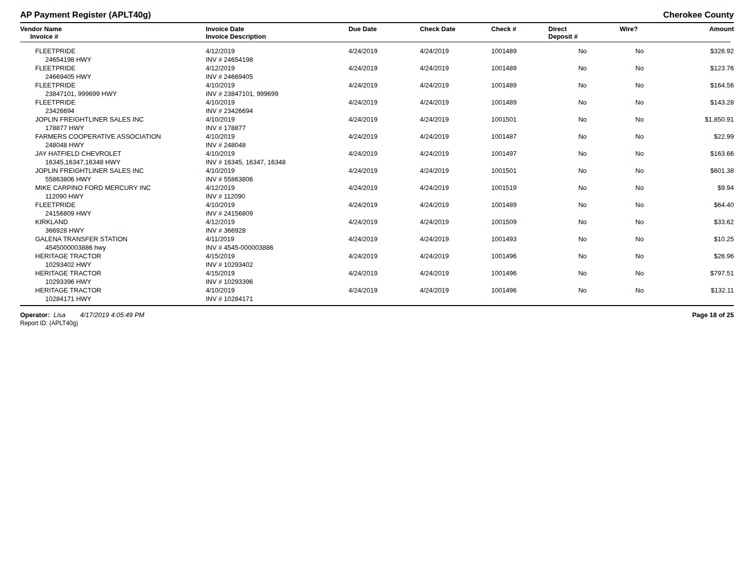AP Payment Register (APLT40g)
Cherokee County
| Vendor Name Invoice # | Invoice Date Invoice Description | Due Date | Check Date | Check # | Direct Deposit # | Wire? | Amount |
| --- | --- | --- | --- | --- | --- | --- | --- |
| FLEETPRIDE | 4/12/2019 | 4/24/2019 | 4/24/2019 | 1001489 | No | No | $326.92 |
| 24654198 HWY | INV # 24654198 | |
| FLEETPRIDE | 4/12/2019 | 4/24/2019 | 4/24/2019 | 1001489 | No | No | $123.76 |
| 24669405 HWY | INV # 24669405 | |
| FLEETPRIDE | 4/10/2019 | 4/24/2019 | 4/24/2019 | 1001489 | No | No | $164.56 |
| 23847101, 999699 HWY | INV # 23847101, 999699 | |
| FLEETPRIDE | 4/10/2019 | 4/24/2019 | 4/24/2019 | 1001489 | No | No | $143.28 |
| 23426694 | INV # 23426694 | |
| JOPLIN FREIGHTLINER SALES INC | 4/10/2019 | 4/24/2019 | 4/24/2019 | 1001501 | No | No | $1,850.91 |
| 178877 HWY | INV # 178877 | |
| FARMERS COOPERATIVE ASSOCIATION | 4/10/2019 | 4/24/2019 | 4/24/2019 | 1001487 | No | No | $22.99 |
| 248048 HWY | INV # 248048 | |
| JAY HATFIELD CHEVROLET | 4/10/2019 | 4/24/2019 | 4/24/2019 | 1001497 | No | No | $163.66 |
| 16345,16347,16348 HWY | INV # 16345, 16347, 16348 | |
| JOPLIN FREIGHTLINER SALES INC | 4/10/2019 | 4/24/2019 | 4/24/2019 | 1001501 | No | No | $601.38 |
| 55863806 HWY | INV # 55863806 | |
| MIKE CARPINO FORD MERCURY INC | 4/12/2019 | 4/24/2019 | 4/24/2019 | 1001519 | No | No | $9.94 |
| 112090 HWY | INV # 112090 | |
| FLEETPRIDE | 4/10/2019 | 4/24/2019 | 4/24/2019 | 1001489 | No | No | $64.40 |
| 24156809 HWY | INV # 24156809 | |
| KIRKLAND | 4/12/2019 | 4/24/2019 | 4/24/2019 | 1001509 | No | No | $33.62 |
| 366928 HWY | INV # 366928 | |
| GALENA TRANSFER STATION | 4/11/2019 | 4/24/2019 | 4/24/2019 | 1001493 | No | No | $10.25 |
| 4545000003886 hwy | INV # 4545-000003886 | |
| HERITAGE TRACTOR | 4/15/2019 | 4/24/2019 | 4/24/2019 | 1001496 | No | No | $26.96 |
| 10293402 HWY | INV # 10293402 | |
| HERITAGE TRACTOR | 4/15/2019 | 4/24/2019 | 4/24/2019 | 1001496 | No | No | $797.51 |
| 10293396 HWY | INV # 10293396 | |
| HERITAGE TRACTOR | 4/10/2019 | 4/24/2019 | 4/24/2019 | 1001496 | No | No | $132.11 |
| 10284171 HWY | INV # 10284171 | |
Operator: Lisa 4/17/2019 4:05:49 PM
Page 18 of 25
Report ID: (APLT40g)